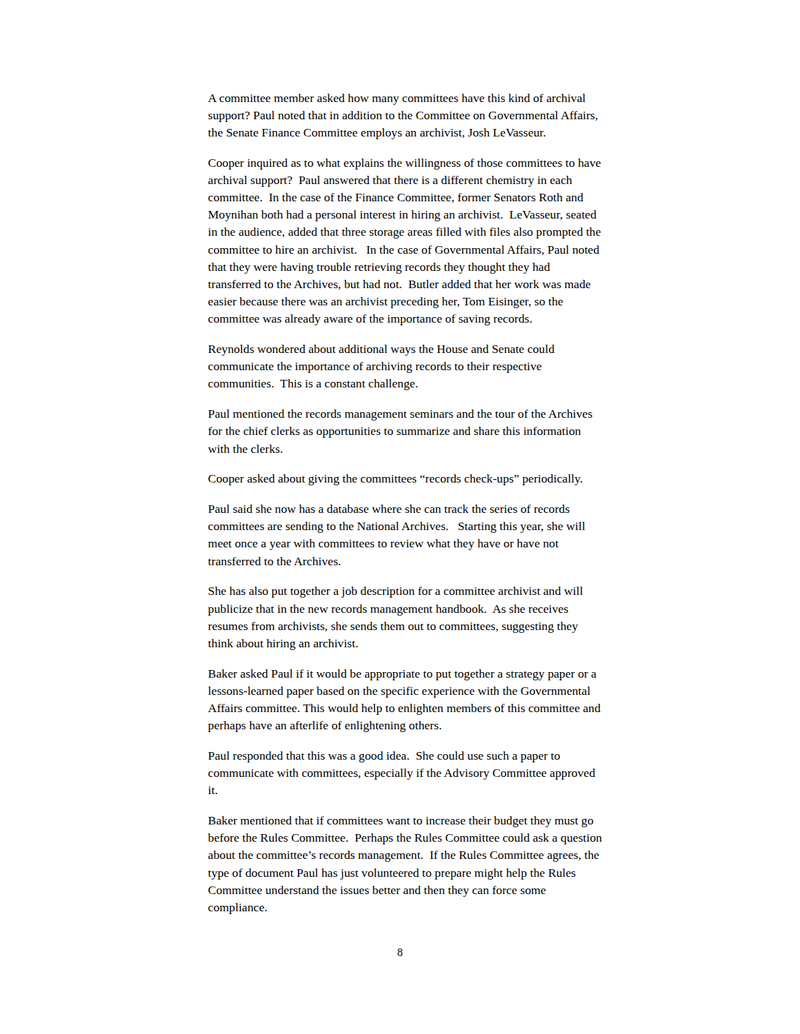A committee member asked how many committees have this kind of archival support? Paul noted that in addition to the Committee on Governmental Affairs, the Senate Finance Committee employs an archivist, Josh LeVasseur.
Cooper inquired as to what explains the willingness of those committees to have archival support? Paul answered that there is a different chemistry in each committee. In the case of the Finance Committee, former Senators Roth and Moynihan both had a personal interest in hiring an archivist. LeVasseur, seated in the audience, added that three storage areas filled with files also prompted the committee to hire an archivist. In the case of Governmental Affairs, Paul noted that they were having trouble retrieving records they thought they had transferred to the Archives, but had not. Butler added that her work was made easier because there was an archivist preceding her, Tom Eisinger, so the committee was already aware of the importance of saving records.
Reynolds wondered about additional ways the House and Senate could communicate the importance of archiving records to their respective communities. This is a constant challenge.
Paul mentioned the records management seminars and the tour of the Archives for the chief clerks as opportunities to summarize and share this information with the clerks.
Cooper asked about giving the committees “records check-ups” periodically.
Paul said she now has a database where she can track the series of records committees are sending to the National Archives. Starting this year, she will meet once a year with committees to review what they have or have not transferred to the Archives.
She has also put together a job description for a committee archivist and will publicize that in the new records management handbook. As she receives resumes from archivists, she sends them out to committees, suggesting they think about hiring an archivist.
Baker asked Paul if it would be appropriate to put together a strategy paper or a lessons-learned paper based on the specific experience with the Governmental Affairs committee. This would help to enlighten members of this committee and perhaps have an afterlife of enlightening others.
Paul responded that this was a good idea. She could use such a paper to communicate with committees, especially if the Advisory Committee approved it.
Baker mentioned that if committees want to increase their budget they must go before the Rules Committee. Perhaps the Rules Committee could ask a question about the committee’s records management. If the Rules Committee agrees, the type of document Paul has just volunteered to prepare might help the Rules Committee understand the issues better and then they can force some compliance.
8